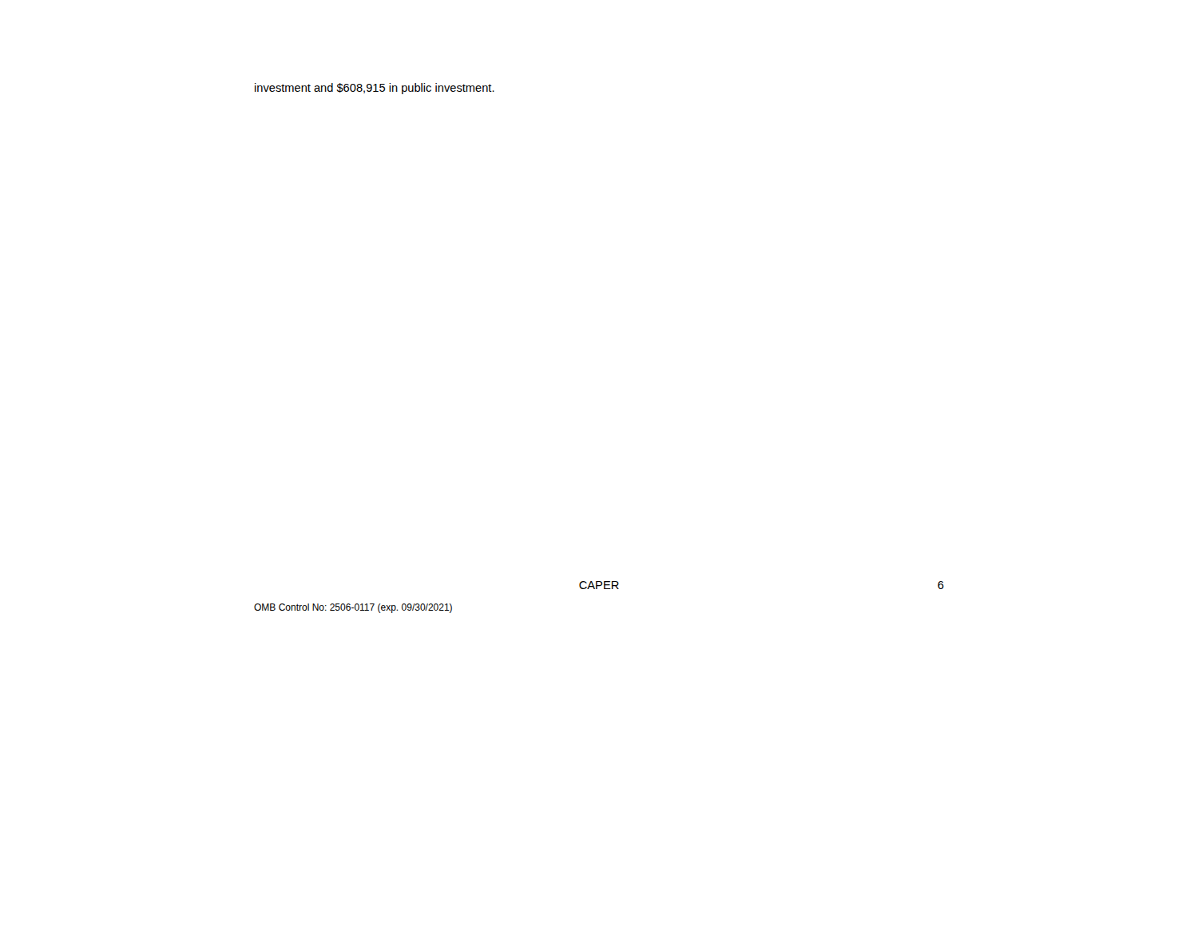investment and $608,915 in public investment.
CAPER
6
OMB Control No: 2506-0117 (exp. 09/30/2021)